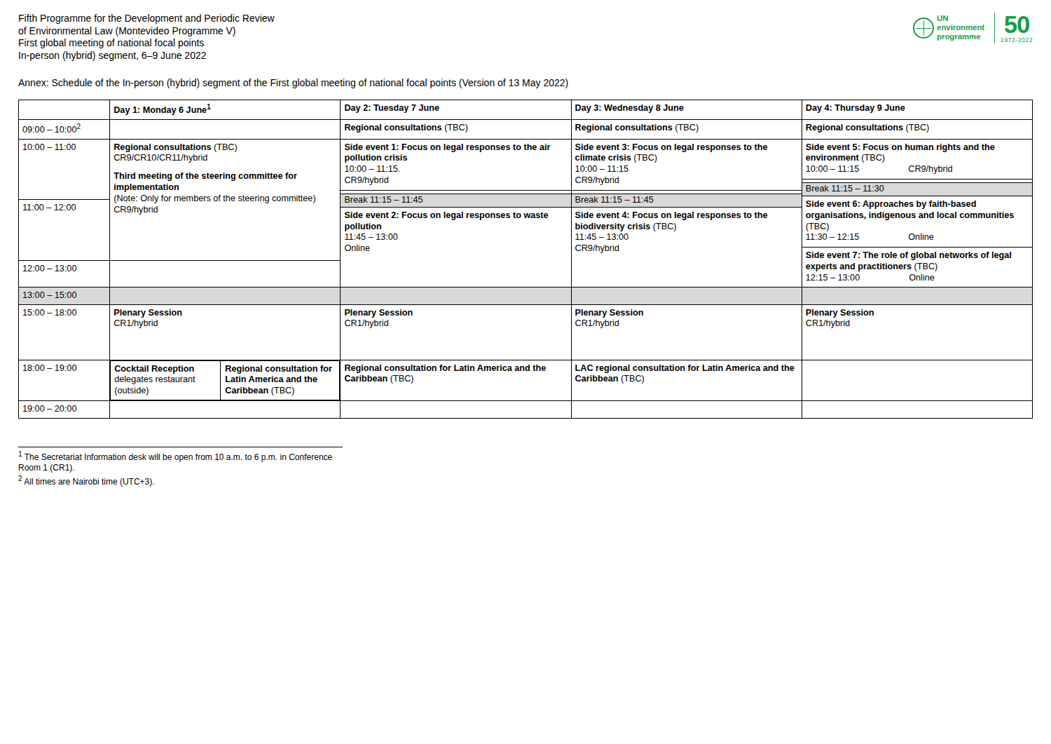Fifth Programme for the Development and Periodic Review
of Environmental Law (Montevideo Programme V)
First global meeting of national focal points
In-person (hybrid) segment, 6–9 June 2022
UN
environment
programme
50
1972-2022
Annex: Schedule of the In-person (hybrid) segment of the First global meeting of national focal points (Version of 13 May 2022)
| | Day 1: Monday 6 June 1 | Day 2: Tuesday 7 June | Day 3: Wednesday 8 June | Day 4: Thursday 9 June |
| --- | --- | --- | --- | --- |
| 09:00 – 10:00 2 | | Regional consultations (TBC) | Regional consultations (TBC) | Regional consultations (TBC) |
| 10:00 – 11:00 | Regional consultations (TBC) CR9/CR10/CR11/hybrid Third meeting of the steering committee for implementation (Note: Only for members of the steering committee) CR9/hybrid | Side event 1: Focus on legal responses to the air pollution crisis 10:00 – 11:15. CR9/hybrid Break 11:15 – 11:45 Side event 2: Focus on legal responses to waste pollution 11:45 – 13:00 Online | Side event 3: Focus on legal responses to the climate crisis (TBC) 10:00 – 11:15 CR9/hybrid Break 11:15 – 11:45 Side event 4: Focus on legal responses to the biodiversity crisis (TBC) 11:45 – 13:00 CR9/hybrid | Side event 5: Focus on human rights and the environment (TBC) 10:00 – 11:15 CR9/hybrid Break 11:15 – 11:30 Side event 6: Approaches by faith-based organisations, indigenous and local communities (TBC) 11:30 – 12:15 Online Side event 7: The role of global networks of legal experts and practitioners (TBC) 12:15 – 13:00 Online |
| 11:00 – 12:00 |
| 12:00 – 13:00 | |
| 13:00 – 15:00 | | | | |
| 15:00 – 18:00 | Plenary Session CR1/hybrid | Plenary Session CR1/hybrid | Plenary Session CR1/hybrid | Plenary Session CR1/hybrid |
| 18:00 – 19:00 | / Cocktail Reception delegates restaurant (outside) / Regional consultation for Latin America and the Caribbean (TBC) / | Regional consultation for Latin America and the Caribbean (TBC) | LAC regional consultation for Latin America and the Caribbean (TBC) | |
| 19:00 – 20:00 | | | | |
1 The Secretariat Information desk will be open from 10 a.m. to 6 p.m. in Conference Room 1 (CR1).
2 All times are Nairobi time (UTC+3).